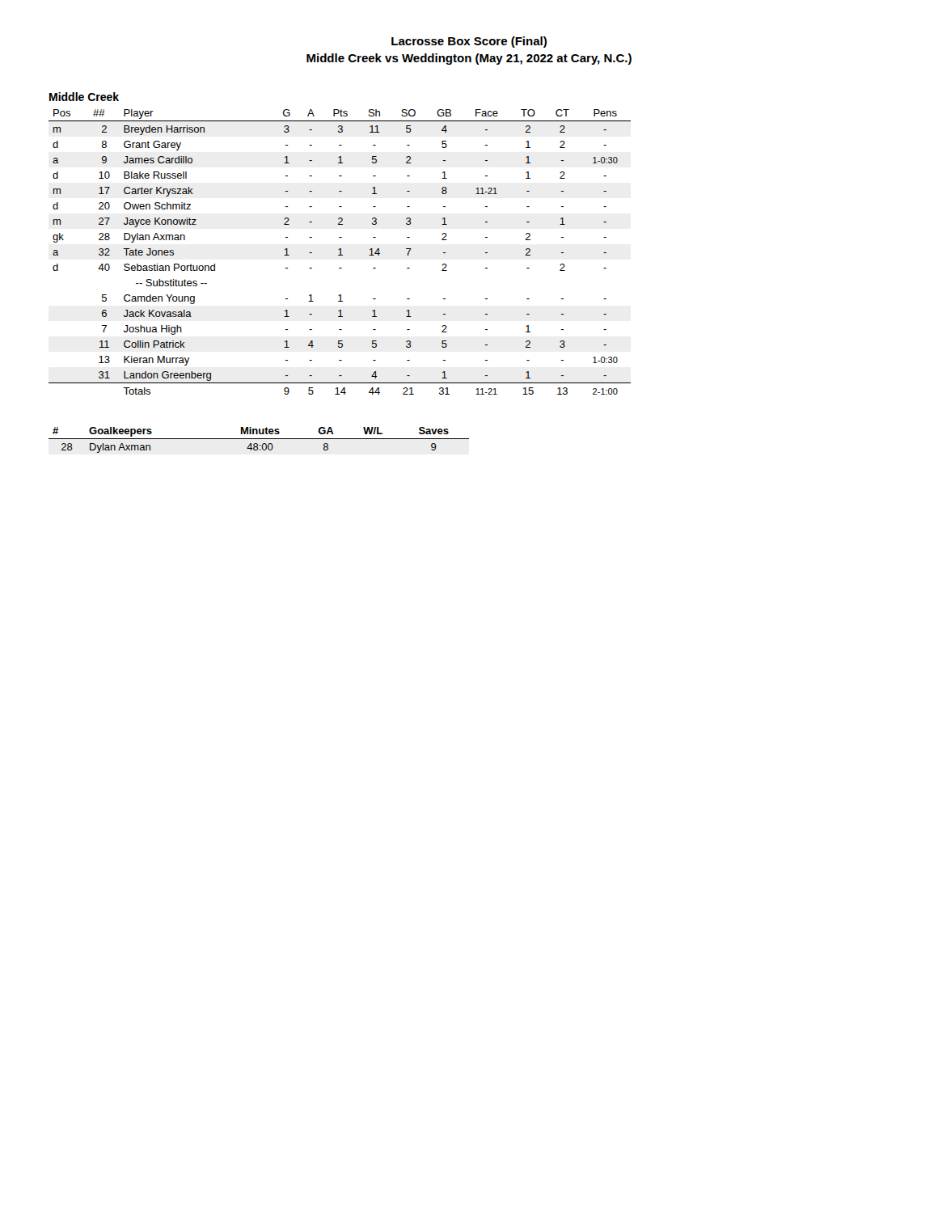Lacrosse Box Score (Final)
Middle Creek vs Weddington (May 21, 2022 at Cary, N.C.)
Middle Creek
| Pos | ## | Player | G | A | Pts | Sh | SO | GB | Face | TO | CT | Pens |
| --- | --- | --- | --- | --- | --- | --- | --- | --- | --- | --- | --- | --- |
| m | 2 | Breyden Harrison | 3 | - | 3 | 11 | 5 | 4 | - | 2 | 2 | - |
| d | 8 | Grant Garey | - | - | - | - | - | 5 | - | 1 | 2 | - |
| a | 9 | James Cardillo | 1 | - | 1 | 5 | 2 | - | - | 1 | - | 1-0:30 |
| d | 10 | Blake Russell | - | - | - | - | - | 1 | - | 1 | 2 | - |
| m | 17 | Carter Kryszak | - | - | - | 1 | - | 8 | 11-21 | - | - | - |
| d | 20 | Owen Schmitz | - | - | - | - | - | - | - | - | - | - |
| m | 27 | Jayce Konowitz | 2 | - | 2 | 3 | 3 | 1 | - | - | 1 | - |
| gk | 28 | Dylan Axman | - | - | - | - | - | 2 | - | 2 | - | - |
| a | 32 | Tate Jones | 1 | - | 1 | 14 | 7 | - | - | 2 | - | - |
| d | 40 | Sebastian Portuond | - | - | - | - | - | 2 | - | - | 2 | - |
| | | -- Substitutes -- | |
| | 5 | Camden Young | - | 1 | 1 | - | - | - | - | - | - | - |
| | 6 | Jack Kovasala | 1 | - | 1 | 1 | 1 | - | - | - | - | - |
| | 7 | Joshua High | - | - | - | - | - | 2 | - | 1 | - | - |
| | 11 | Collin Patrick | 1 | 4 | 5 | 5 | 3 | 5 | - | 2 | 3 | - |
| | 13 | Kieran Murray | - | - | - | - | - | - | - | - | - | 1-0:30 |
| | 31 | Landon Greenberg | - | - | - | 4 | - | 1 | - | 1 | - | - |
| | | Totals | 9 | 5 | 14 | 44 | 21 | 31 | 11-21 | 15 | 13 | 2-1:00 |
| # | Goalkeepers | Minutes | GA | W/L | Saves |
| --- | --- | --- | --- | --- | --- |
| 28 | Dylan Axman | 48:00 | 8 | | 9 |